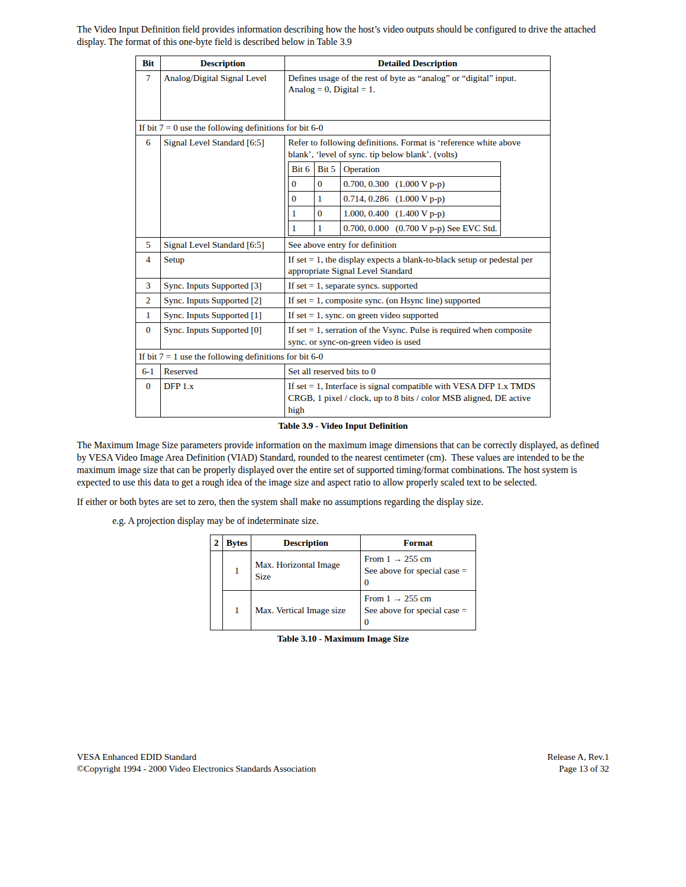The Video Input Definition field provides information describing how the host’s video outputs should be configured to drive the attached display. The format of this one-byte field is described below in Table 3.9
| Bit | Description | Detailed Description |
| --- | --- | --- |
| 7 | Analog/Digital Signal Level | Defines usage of the rest of byte as “analog” or “digital” input. Analog = 0, Digital = 1. |
| If bit 7 = 0 use the following definitions for bit 6-0 |
| 6 | Signal Level Standard [6:5] | Refer to following definitions. Format is ‘reference white above blank’, ‘level of sync. tip below blank’. (volts) / Bit 6 / Bit 5 / Operation / / 0 / 0 / 0.700, 0.300 (1.000 V p-p) / / 0 / 1 / 0.714, 0.286 (1.000 V p-p) / / 1 / 0 / 1.000, 0.400 (1.400 V p-p) / / 1 / 1 / 0.700, 0.000 (0.700 V p-p) See EVC Std. / |
| 5 | Signal Level Standard [6:5] | See above entry for definition |
| 4 | Setup | If set = 1, the display expects a blank-to-black setup or pedestal per appropriate Signal Level Standard |
| 3 | Sync. Inputs Supported [3] | If set = 1, separate syncs. supported |
| 2 | Sync. Inputs Supported [2] | If set = 1, composite sync. (on Hsync line) supported |
| 1 | Sync. Inputs Supported [1] | If set = 1, sync. on green video supported |
| 0 | Sync. Inputs Supported [0] | If set = 1, serration of the Vsync. Pulse is required when composite sync. or sync-on-green video is used |
| If bit 7 = 1 use the following definitions for bit 6-0 |
| 6-1 | Reserved | Set all reserved bits to 0 |
| 0 | DFP 1.x | If set = 1, Interface is signal compatible with VESA DFP 1.x TMDS CRGB, 1 pixel / clock, up to 8 bits / color MSB aligned, DE active high |
Table 3.9 - Video Input Definition
The Maximum Image Size parameters provide information on the maximum image dimensions that can be correctly displayed, as defined by VESA Video Image Area Definition (VIAD) Standard, rounded to the nearest centimeter (cm). These values are intended to be the maximum image size that can be properly displayed over the entire set of supported timing/format combinations. The host system is expected to use this data to get a rough idea of the image size and aspect ratio to allow properly scaled text to be selected.
If either or both bytes are set to zero, then the system shall make no assumptions regarding the display size.
e.g. A projection display may be of indeterminate size.
| 2 | Bytes | Description | Format |
| --- | --- | --- | --- |
| | 1 | Max. Horizontal Image Size | From 1 → 255 cm See above for special case = 0 |
| 1 | Max. Vertical Image size | From 1 → 255 cm See above for special case = 0 |
Table 3.10 - Maximum Image Size
VESA Enhanced EDID Standard
©Copyright 1994 - 2000 Video Electronics Standards Association
Release A, Rev.1
Page 13 of 32